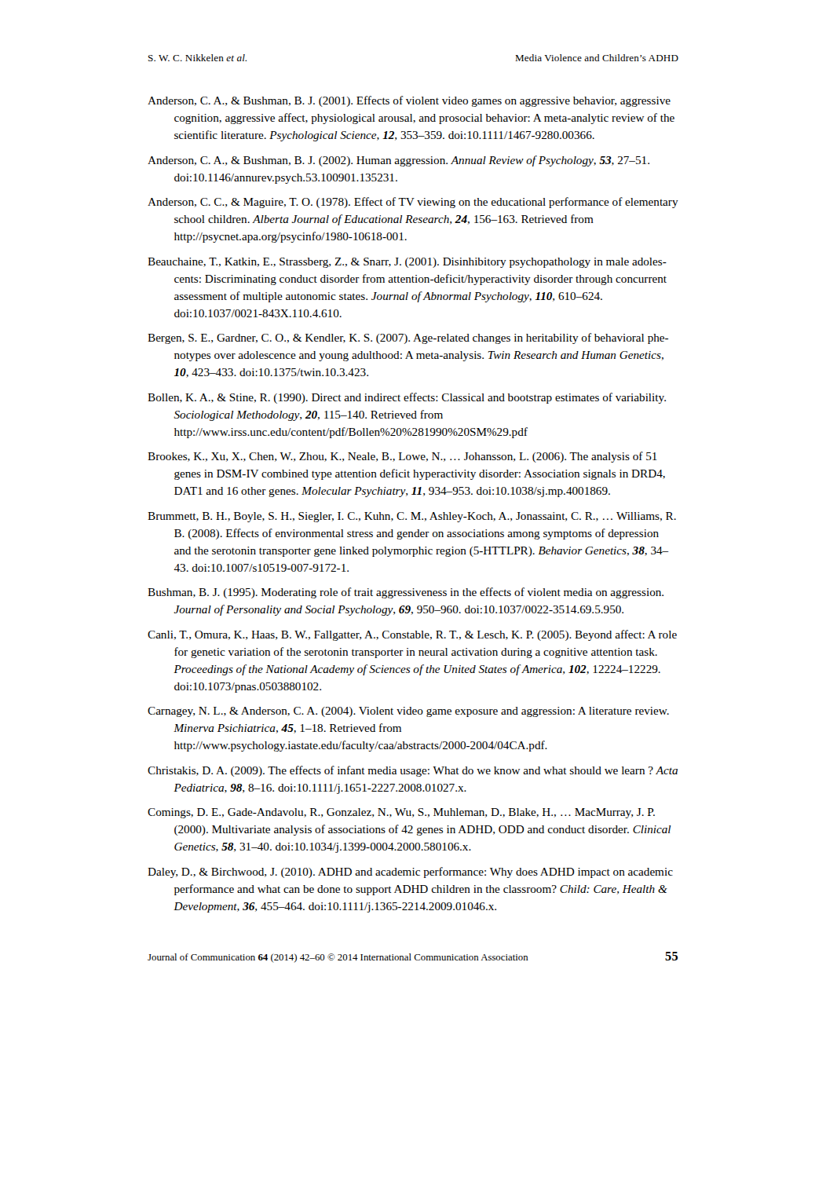S. W. C. Nikkelen et al.
Media Violence and Children’s ADHD
Anderson, C. A., & Bushman, B. J. (2001). Effects of violent video games on aggressive behavior, aggressive cognition, aggressive affect, physiological arousal, and prosocial behavior: A meta-analytic review of the scientific literature. Psychological Science, 12, 353–359. doi:10.1111/1467-9280.00366.
Anderson, C. A., & Bushman, B. J. (2002). Human aggression. Annual Review of Psychology, 53, 27–51. doi:10.1146/annurev.psych.53.100901.135231.
Anderson, C. C., & Maguire, T. O. (1978). Effect of TV viewing on the educational performance of elementary school children. Alberta Journal of Educational Research, 24, 156–163. Retrieved from http://psycnet.apa.org/psycinfo/1980-10618-001.
Beauchaine, T., Katkin, E., Strassberg, Z., & Snarr, J. (2001). Disinhibitory psychopathology in male adolescents: Discriminating conduct disorder from attention-deficit/hyperactivity disorder through concurrent assessment of multiple autonomic states. Journal of Abnormal Psychology, 110, 610–624. doi:10.1037/0021-843X.110.4.610.
Bergen, S. E., Gardner, C. O., & Kendler, K. S. (2007). Age-related changes in heritability of behavioral phenotypes over adolescence and young adulthood: A meta-analysis. Twin Research and Human Genetics, 10, 423–433. doi:10.1375/twin.10.3.423.
Bollen, K. A., & Stine, R. (1990). Direct and indirect effects: Classical and bootstrap estimates of variability. Sociological Methodology, 20, 115–140. Retrieved from http://www.irss.unc.edu/content/pdf/Bollen%20%281990%20SM%29.pdf
Brookes, K., Xu, X., Chen, W., Zhou, K., Neale, B., Lowe, N., … Johansson, L. (2006). The analysis of 51 genes in DSM-IV combined type attention deficit hyperactivity disorder: Association signals in DRD4, DAT1 and 16 other genes. Molecular Psychiatry, 11, 934–953. doi:10.1038/sj.mp.4001869.
Brummett, B. H., Boyle, S. H., Siegler, I. C., Kuhn, C. M., Ashley-Koch, A., Jonassaint, C. R., … Williams, R. B. (2008). Effects of environmental stress and gender on associations among symptoms of depression and the serotonin transporter gene linked polymorphic region (5-HTTLPR). Behavior Genetics, 38, 34–43. doi:10.1007/s10519-007-9172-1.
Bushman, B. J. (1995). Moderating role of trait aggressiveness in the effects of violent media on aggression. Journal of Personality and Social Psychology, 69, 950–960. doi:10.1037/0022-3514.69.5.950.
Canli, T., Omura, K., Haas, B. W., Fallgatter, A., Constable, R. T., & Lesch, K. P. (2005). Beyond affect: A role for genetic variation of the serotonin transporter in neural activation during a cognitive attention task. Proceedings of the National Academy of Sciences of the United States of America, 102, 12224–12229. doi:10.1073/pnas.0503880102.
Carnagey, N. L., & Anderson, C. A. (2004). Violent video game exposure and aggression: A literature review. Minerva Psichiatrica, 45, 1–18. Retrieved from http://www.psychology.iastate.edu/faculty/caa/abstracts/2000-2004/04CA.pdf.
Christakis, D. A. (2009). The effects of infant media usage: What do we know and what should we learn ? Acta Pediatrica, 98, 8–16. doi:10.1111/j.1651-2227.2008.01027.x.
Comings, D. E., Gade-Andavolu, R., Gonzalez, N., Wu, S., Muhleman, D., Blake, H., … MacMurray, J. P. (2000). Multivariate analysis of associations of 42 genes in ADHD, ODD and conduct disorder. Clinical Genetics, 58, 31–40. doi:10.1034/j.1399-0004.2000.580106.x.
Daley, D., & Birchwood, J. (2010). ADHD and academic performance: Why does ADHD impact on academic performance and what can be done to support ADHD children in the classroom? Child: Care, Health & Development, 36, 455–464. doi:10.1111/j.1365-2214.2009.01046.x.
Journal of Communication 64 (2014) 42–60 © 2014 International Communication Association
55